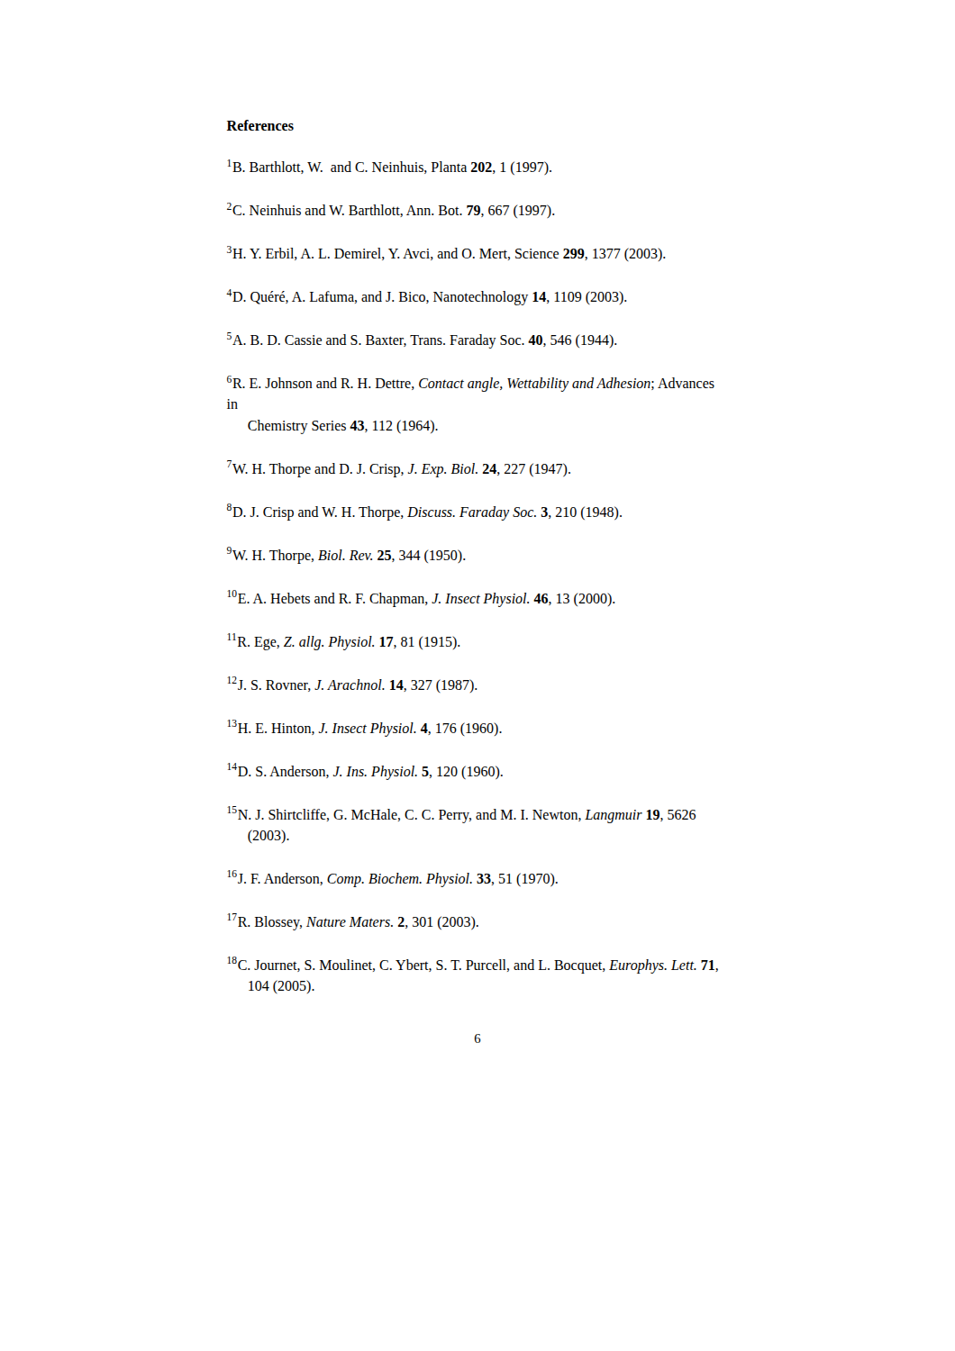References
B. Barthlott, W. and C. Neinhuis, Planta 202, 1 (1997).
C. Neinhuis and W. Barthlott, Ann. Bot. 79, 667 (1997).
H. Y. Erbil, A. L. Demirel, Y. Avci, and O. Mert, Science 299, 1377 (2003).
D. Quéré, A. Lafuma, and J. Bico, Nanotechnology 14, 1109 (2003).
A. B. D. Cassie and S. Baxter, Trans. Faraday Soc. 40, 546 (1944).
R. E. Johnson and R. H. Dettre, Contact angle, Wettability and Adhesion; Advances in Chemistry Series 43, 112 (1964).
W. H. Thorpe and D. J. Crisp, J. Exp. Biol. 24, 227 (1947).
D. J. Crisp and W. H. Thorpe, Discuss. Faraday Soc. 3, 210 (1948).
W. H. Thorpe, Biol. Rev. 25, 344 (1950).
E. A. Hebets and R. F. Chapman, J. Insect Physiol. 46, 13 (2000).
R. Ege, Z. allg. Physiol. 17, 81 (1915).
J. S. Rovner, J. Arachnol. 14, 327 (1987).
H. E. Hinton, J. Insect Physiol. 4, 176 (1960).
D. S. Anderson, J. Ins. Physiol. 5, 120 (1960).
N. J. Shirtcliffe, G. McHale, C. C. Perry, and M. I. Newton, Langmuir 19, 5626 (2003).
J. F. Anderson, Comp. Biochem. Physiol. 33, 51 (1970).
R. Blossey, Nature Maters. 2, 301 (2003).
C. Journet, S. Moulinet, C. Ybert, S. T. Purcell, and L. Bocquet, Europhys. Lett. 71, 104 (2005).
6